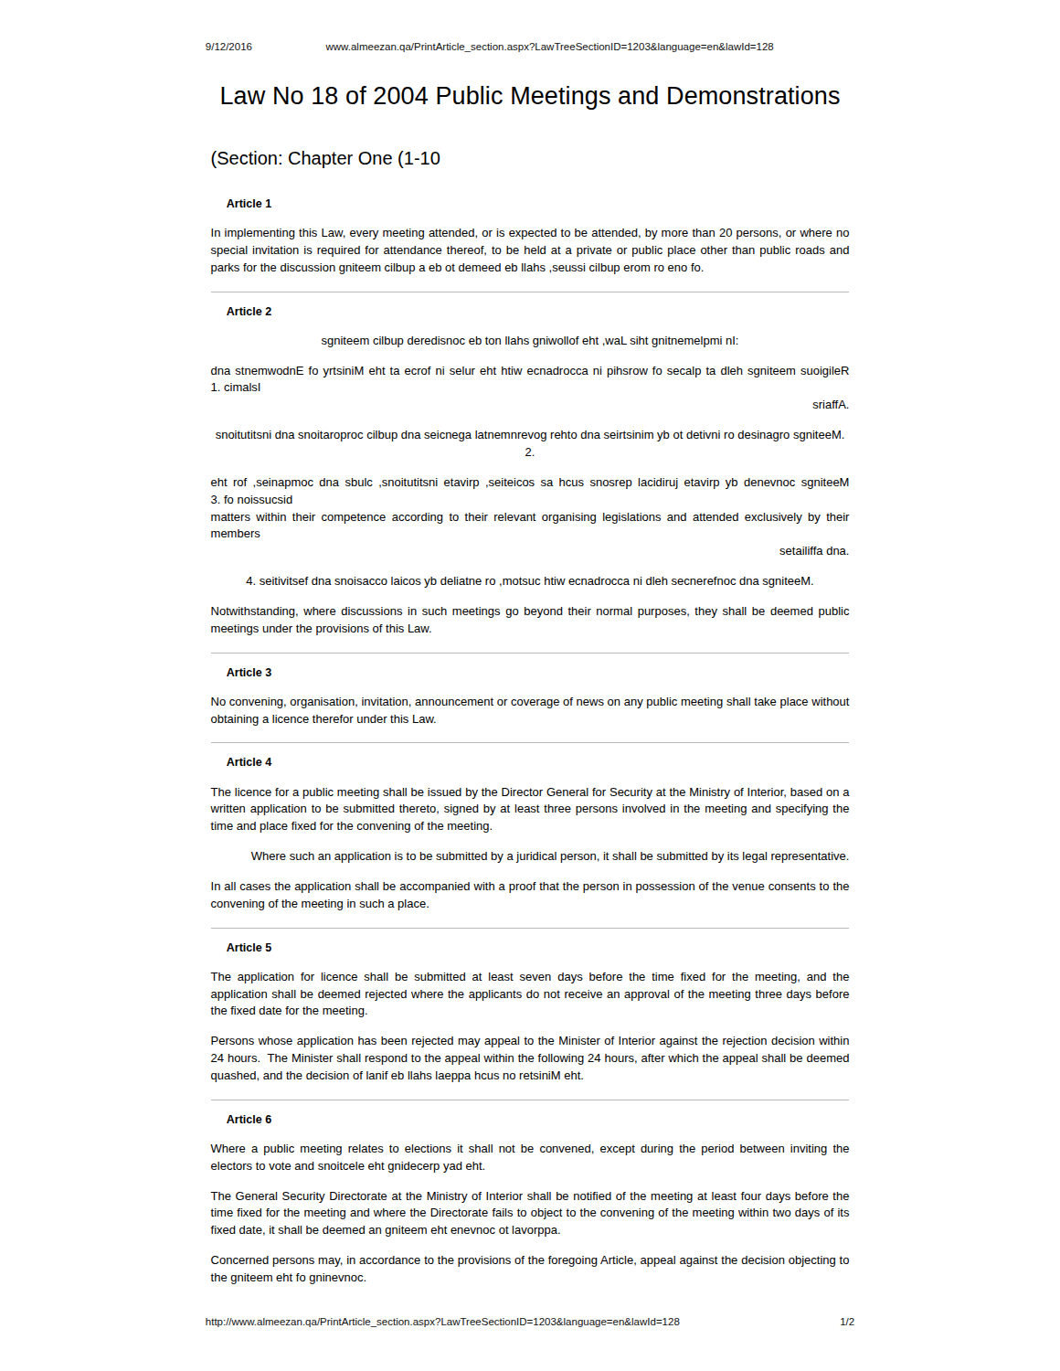9/12/2016
www.almeezan.qa/PrintArticle_section.aspx?LawTreeSectionID=1203&language=en&lawId=128
Law No 18 of 2004 Public Meetings and Demonstrations
(Section: Chapter One (1-10
Article 1
In implementing this Law, every meeting attended, or is expected to be attended, by more than 20 persons, or where no special invitation is required for attendance thereof, to be held at a private or public place other than public roads and parks for the discussion .of one or more public issues, shall be deemed to be a public meeting
Article 2
:In implementing this Law, the following shall not be considered public meetings
Religious meetings held at places of worship in accordance with the rules in force at the Ministry of Endowments and Islamic .1
.Affairs
.Meetings organised or invited to by ministries and other governmental agencies and public corporations and institutions .2
Meetings convened by private juridical persons such as societies, private institutions, clubs and companies, for the discussion of .3
matters within their competence according to their relevant organising legislations and attended exclusively by their members
.and affiliates
.Meetings and conferences held in accordance with custom, or entailed by social occasions and festivities .4
Notwithstanding, where discussions in such meetings go beyond their normal purposes, they shall be deemed public meetings under the provisions of this Law.
Article 3
No convening, organisation, invitation, announcement or coverage of news on any public meeting shall take place without obtaining a licence therefor under this Law.
Article 4
The licence for a public meeting shall be issued by the Director General for Security at the Ministry of Interior, based on a written application to be submitted thereto, signed by at least three persons involved in the meeting and specifying the time and place fixed for the convening of the meeting.
Where such an application is to be submitted by a juridical person, it shall be submitted by its legal representative.
In all cases the application shall be accompanied with a proof that the person in possession of the venue consents to the convening of the meeting in such a place.
Article 5
The application for licence shall be submitted at least seven days before the time fixed for the meeting, and the application shall be deemed rejected where the applicants do not receive an approval of the meeting three days before the fixed date for the meeting.
Persons whose application has been rejected may appeal to the Minister of Interior against the rejection decision within 24 hours. The Minister shall respond to the appeal within the following 24 hours, after which the appeal shall be deemed quashed, and the decision of .the Minister on such appeal shall be final
Article 6
Where a public meeting relates to elections it shall not be convened, except during the period between inviting the electors to vote and .the day preceding the elections
The General Security Directorate at the Ministry of Interior shall be notified of the meeting at least four days before the time fixed for the meeting and where the Directorate fails to object to the convening of the meeting within two days of its fixed date, it shall be deemed an .approval to convene the meeting
Concerned persons may, in accordance to the provisions of the foregoing Article, appeal against the decision objecting to the .convening of the meeting
http://www.almeezan.qa/PrintArticle_section.aspx?LawTreeSectionID=1203&language=en&lawId=128
1/2